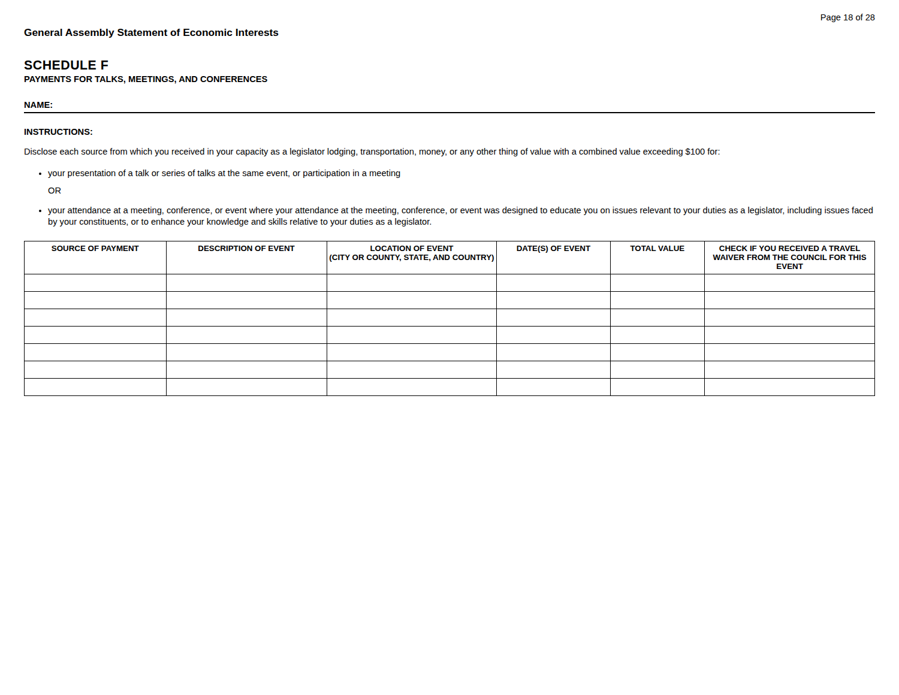Page 18 of 28
General Assembly Statement of Economic Interests
SCHEDULE F
PAYMENTS FOR TALKS, MEETINGS, AND CONFERENCES
NAME:
INSTRUCTIONS:
Disclose each source from which you received in your capacity as a legislator lodging, transportation, money, or any other thing of value with a combined value exceeding $100 for:
your presentation of a talk or series of talks at the same event, or participation in a meeting
OR
your attendance at a meeting, conference, or event where your attendance at the meeting, conference, or event was designed to educate you on issues relevant to your duties as a legislator, including issues faced by your constituents, or to enhance your knowledge and skills relative to your duties as a legislator.
| SOURCE OF PAYMENT | DESCRIPTION OF EVENT | LOCATION OF EVENT (CITY OR COUNTY, STATE, AND COUNTRY) | DATE(S) OF EVENT | TOTAL VALUE | CHECK IF YOU RECEIVED A TRAVEL WAIVER FROM THE COUNCIL FOR THIS EVENT |
| --- | --- | --- | --- | --- | --- |